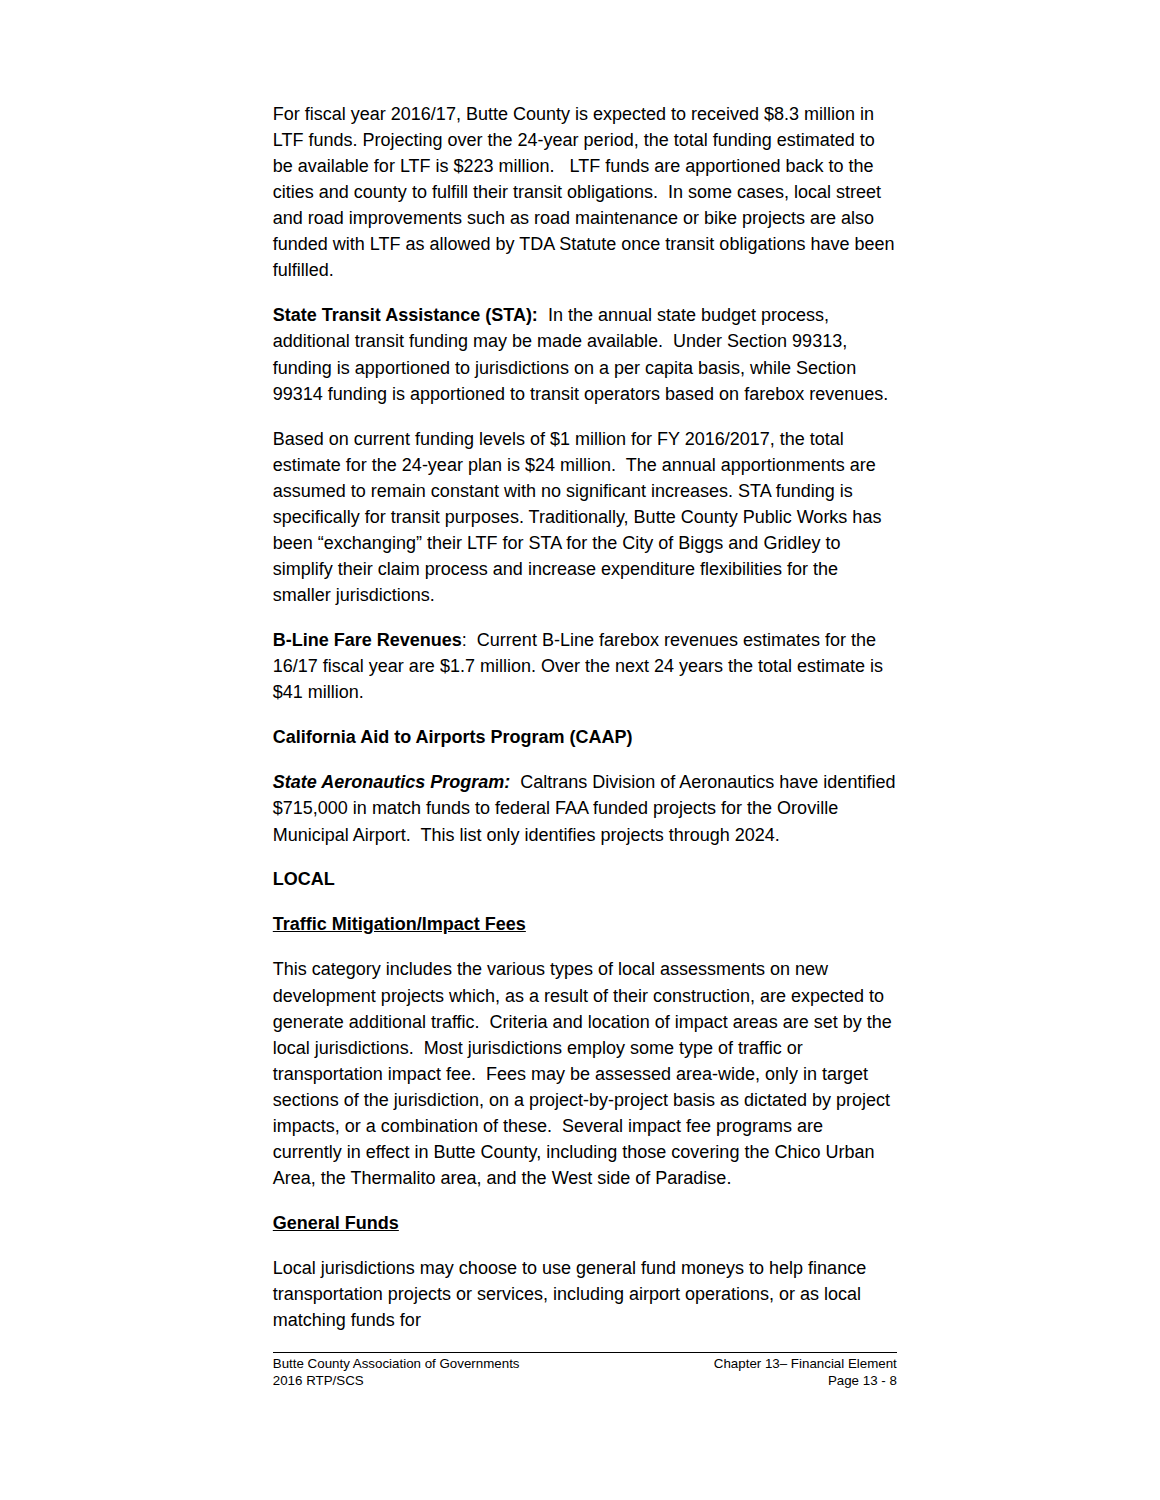For fiscal year 2016/17, Butte County is expected to received $8.3 million in LTF funds. Projecting over the 24-year period, the total funding estimated to be available for LTF is $223 million. LTF funds are apportioned back to the cities and county to fulfill their transit obligations. In some cases, local street and road improvements such as road maintenance or bike projects are also funded with LTF as allowed by TDA Statute once transit obligations have been fulfilled.
State Transit Assistance (STA): In the annual state budget process, additional transit funding may be made available. Under Section 99313, funding is apportioned to jurisdictions on a per capita basis, while Section 99314 funding is apportioned to transit operators based on farebox revenues.
Based on current funding levels of $1 million for FY 2016/2017, the total estimate for the 24-year plan is $24 million. The annual apportionments are assumed to remain constant with no significant increases. STA funding is specifically for transit purposes. Traditionally, Butte County Public Works has been “exchanging” their LTF for STA for the City of Biggs and Gridley to simplify their claim process and increase expenditure flexibilities for the smaller jurisdictions.
B-Line Fare Revenues: Current B-Line farebox revenues estimates for the 16/17 fiscal year are $1.7 million. Over the next 24 years the total estimate is $41 million.
California Aid to Airports Program (CAAP)
State Aeronautics Program: Caltrans Division of Aeronautics have identified $715,000 in match funds to federal FAA funded projects for the Oroville Municipal Airport. This list only identifies projects through 2024.
LOCAL
Traffic Mitigation/Impact Fees
This category includes the various types of local assessments on new development projects which, as a result of their construction, are expected to generate additional traffic. Criteria and location of impact areas are set by the local jurisdictions. Most jurisdictions employ some type of traffic or transportation impact fee. Fees may be assessed area-wide, only in target sections of the jurisdiction, on a project-by-project basis as dictated by project impacts, or a combination of these. Several impact fee programs are currently in effect in Butte County, including those covering the Chico Urban Area, the Thermalito area, and the West side of Paradise.
General Funds
Local jurisdictions may choose to use general fund moneys to help finance transportation projects or services, including airport operations, or as local matching funds for
Butte County Association of Governments 2016 RTP/SCS
Chapter 13– Financial Element Page 13 - 8